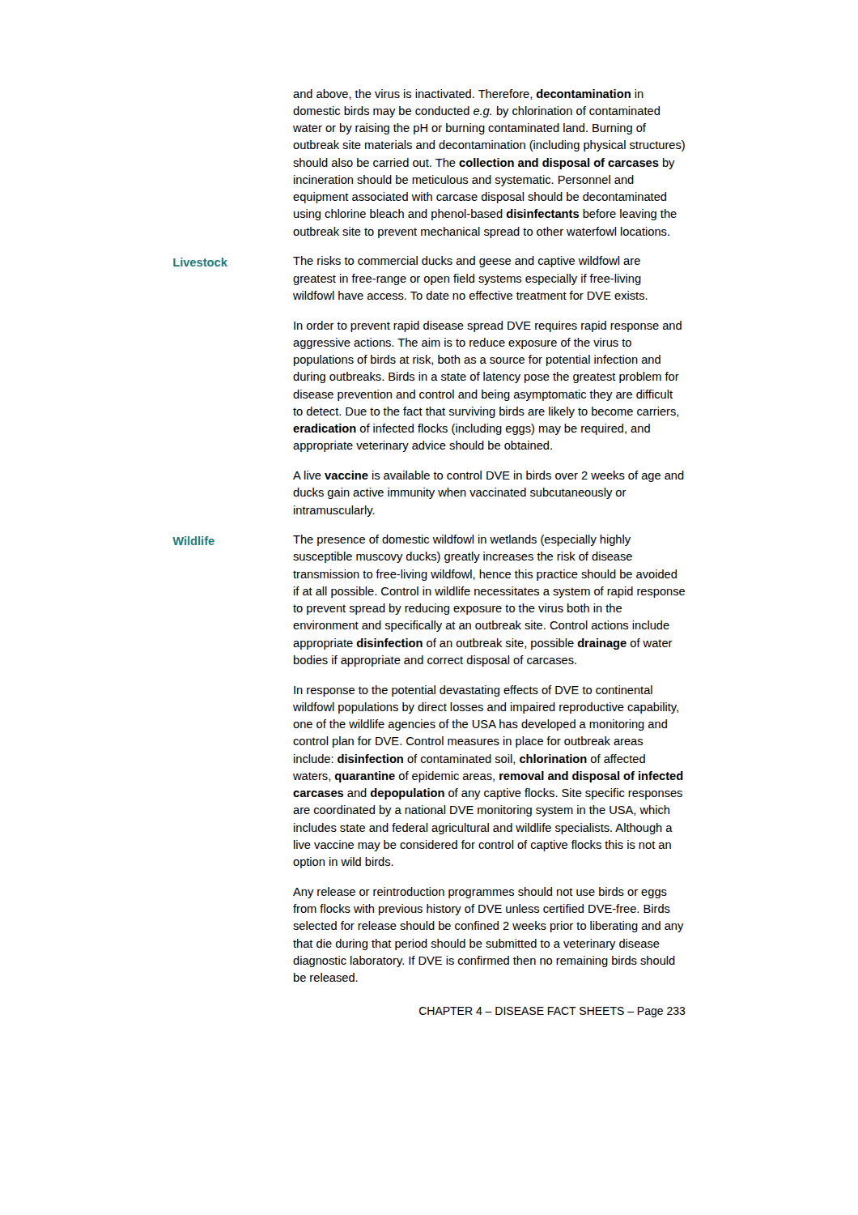and above, the virus is inactivated. Therefore, decontamination in domestic birds may be conducted e.g. by chlorination of contaminated water or by raising the pH or burning contaminated land. Burning of outbreak site materials and decontamination (including physical structures) should also be carried out. The collection and disposal of carcases by incineration should be meticulous and systematic. Personnel and equipment associated with carcase disposal should be decontaminated using chlorine bleach and phenol-based disinfectants before leaving the outbreak site to prevent mechanical spread to other waterfowl locations.
Livestock
The risks to commercial ducks and geese and captive wildfowl are greatest in free-range or open field systems especially if free-living wildfowl have access. To date no effective treatment for DVE exists.
In order to prevent rapid disease spread DVE requires rapid response and aggressive actions. The aim is to reduce exposure of the virus to populations of birds at risk, both as a source for potential infection and during outbreaks. Birds in a state of latency pose the greatest problem for disease prevention and control and being asymptomatic they are difficult to detect. Due to the fact that surviving birds are likely to become carriers, eradication of infected flocks (including eggs) may be required, and appropriate veterinary advice should be obtained.
A live vaccine is available to control DVE in birds over 2 weeks of age and ducks gain active immunity when vaccinated subcutaneously or intramuscularly.
Wildlife
The presence of domestic wildfowl in wetlands (especially highly susceptible muscovy ducks) greatly increases the risk of disease transmission to free-living wildfowl, hence this practice should be avoided if at all possible. Control in wildlife necessitates a system of rapid response to prevent spread by reducing exposure to the virus both in the environment and specifically at an outbreak site. Control actions include appropriate disinfection of an outbreak site, possible drainage of water bodies if appropriate and correct disposal of carcases.
In response to the potential devastating effects of DVE to continental wildfowl populations by direct losses and impaired reproductive capability, one of the wildlife agencies of the USA has developed a monitoring and control plan for DVE. Control measures in place for outbreak areas include: disinfection of contaminated soil, chlorination of affected waters, quarantine of epidemic areas, removal and disposal of infected carcases and depopulation of any captive flocks. Site specific responses are coordinated by a national DVE monitoring system in the USA, which includes state and federal agricultural and wildlife specialists. Although a live vaccine may be considered for control of captive flocks this is not an option in wild birds.
Any release or reintroduction programmes should not use birds or eggs from flocks with previous history of DVE unless certified DVE-free. Birds selected for release should be confined 2 weeks prior to liberating and any that die during that period should be submitted to a veterinary disease diagnostic laboratory. If DVE is confirmed then no remaining birds should be released.
CHAPTER 4 – DISEASE FACT SHEETS – Page 233